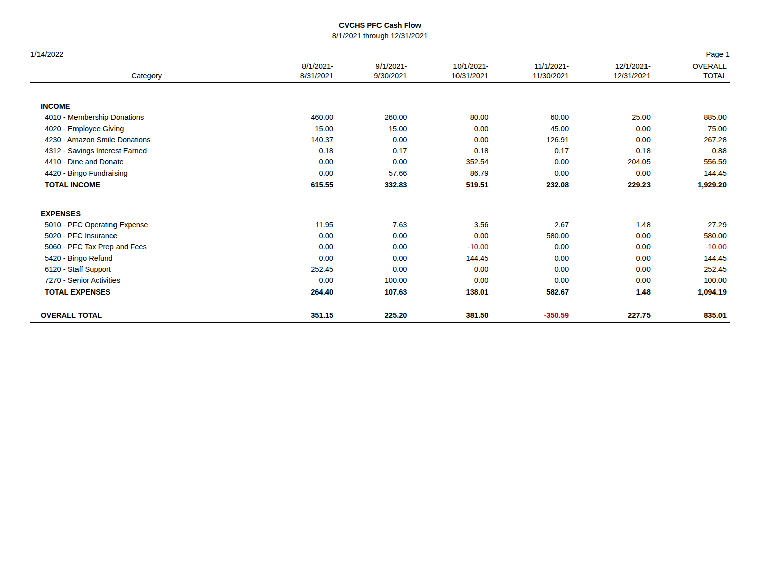CVCHS PFC Cash Flow
8/1/2021 through 12/31/2021
1/14/2022
Page 1
| Category | 8/1/2021- 8/31/2021 | 9/1/2021- 9/30/2021 | 10/1/2021- 10/31/2021 | 11/1/2021- 11/30/2021 | 12/1/2021- 12/31/2021 | OVERALL TOTAL |
| --- | --- | --- | --- | --- | --- | --- |
| INCOME | |
| 4010 - Membership Donations | 460.00 | 260.00 | 80.00 | 60.00 | 25.00 | 885.00 |
| 4020 - Employee Giving | 15.00 | 15.00 | 0.00 | 45.00 | 0.00 | 75.00 |
| 4230 - Amazon Smile Donations | 140.37 | 0.00 | 0.00 | 126.91 | 0.00 | 267.28 |
| 4312 - Savings Interest Earned | 0.18 | 0.17 | 0.18 | 0.17 | 0.18 | 0.88 |
| 4410 - Dine and Donate | 0.00 | 0.00 | 352.54 | 0.00 | 204.05 | 556.59 |
| 4420 - Bingo Fundraising | 0.00 | 57.66 | 86.79 | 0.00 | 0.00 | 144.45 |
| TOTAL INCOME | 615.55 | 332.83 | 519.51 | 232.08 | 229.23 | 1,929.20 |
| EXPENSES | |
| 5010 - PFC Operating Expense | 11.95 | 7.63 | 3.56 | 2.67 | 1.48 | 27.29 |
| 5020 - PFC Insurance | 0.00 | 0.00 | 0.00 | 580.00 | 0.00 | 580.00 |
| 5060 - PFC Tax Prep and Fees | 0.00 | 0.00 | -10.00 | 0.00 | 0.00 | -10.00 |
| 5420 - Bingo Refund | 0.00 | 0.00 | 144.45 | 0.00 | 0.00 | 144.45 |
| 6120 - Staff Support | 252.45 | 0.00 | 0.00 | 0.00 | 0.00 | 252.45 |
| 7270 - Senior Activities | 0.00 | 100.00 | 0.00 | 0.00 | 0.00 | 100.00 |
| TOTAL EXPENSES | 264.40 | 107.63 | 138.01 | 582.67 | 1.48 | 1,094.19 |
| OVERALL TOTAL | 351.15 | 225.20 | 381.50 | -350.59 | 227.75 | 835.01 |